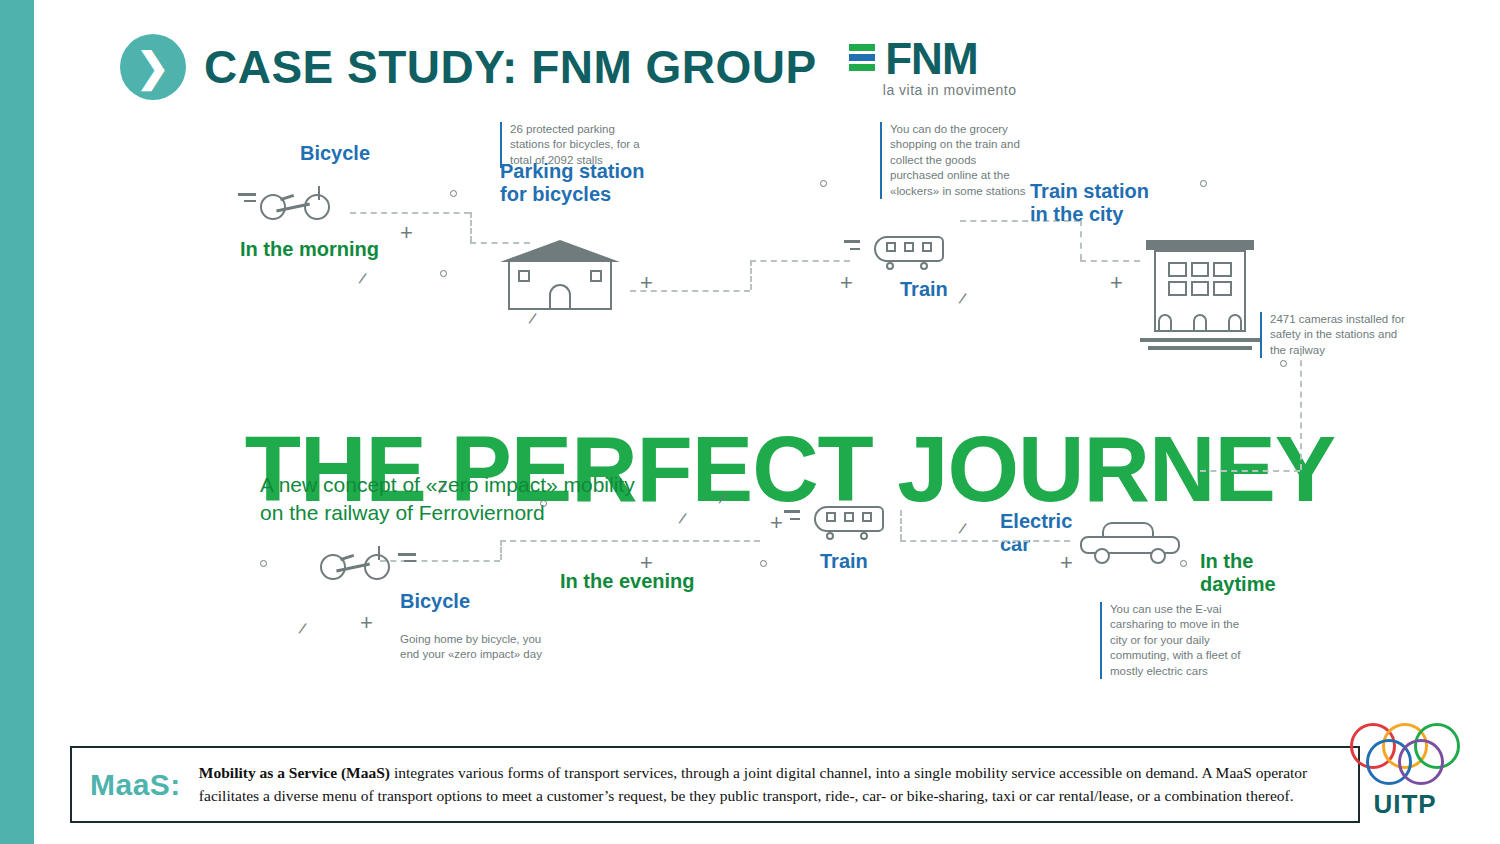❯
CASE STUDY: FNM GROUP
FNM la vita in movimento
THE PERFECT JOURNEY
A new concept of «zero impact» mobility
on the railway of Ferroviernord
Bicycle In the morning + /
Parking station
for bicycles
26 protected parking stations for bicycles, for a total of 2092 stalls
+ /
Train + /
Train station
in the city
You can do the grocery shopping on the train and collect the goods purchased online at the «lockers» in some stations
2471 cameras installed for safety in the stations and the railway
+
Electric
car In the
daytime
You can use the E-vai carsharing to move in the city or for your daily commuting, with a fleet of mostly electric cars
+ /
Train + /
Bicycle In the evening
Going home by bicycle, you end your «zero impact» day
+ + / / /
MaaS:
Mobility as a Service (MaaS) integrates various forms of transport services, through a joint digital channel, into a single mobility service accessible on demand. A MaaS operator facilitates a diverse menu of transport options to meet a customer’s request, be they public transport, ride-, car- or bike-sharing, taxi or car rental/lease, or a combination thereof.
UITP